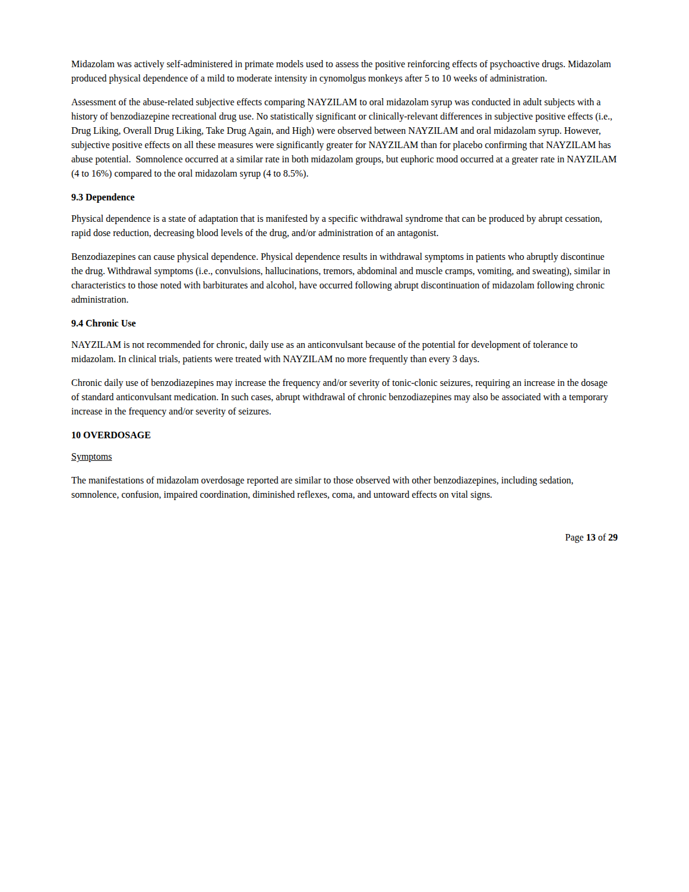Midazolam was actively self-administered in primate models used to assess the positive reinforcing effects of psychoactive drugs. Midazolam produced physical dependence of a mild to moderate intensity in cynomolgus monkeys after 5 to 10 weeks of administration.
Assessment of the abuse-related subjective effects comparing NAYZILAM to oral midazolam syrup was conducted in adult subjects with a history of benzodiazepine recreational drug use. No statistically significant or clinically-relevant differences in subjective positive effects (i.e., Drug Liking, Overall Drug Liking, Take Drug Again, and High) were observed between NAYZILAM and oral midazolam syrup. However, subjective positive effects on all these measures were significantly greater for NAYZILAM than for placebo confirming that NAYZILAM has abuse potential. Somnolence occurred at a similar rate in both midazolam groups, but euphoric mood occurred at a greater rate in NAYZILAM (4 to 16%) compared to the oral midazolam syrup (4 to 8.5%).
9.3 Dependence
Physical dependence is a state of adaptation that is manifested by a specific withdrawal syndrome that can be produced by abrupt cessation, rapid dose reduction, decreasing blood levels of the drug, and/or administration of an antagonist.
Benzodiazepines can cause physical dependence. Physical dependence results in withdrawal symptoms in patients who abruptly discontinue the drug. Withdrawal symptoms (i.e., convulsions, hallucinations, tremors, abdominal and muscle cramps, vomiting, and sweating), similar in characteristics to those noted with barbiturates and alcohol, have occurred following abrupt discontinuation of midazolam following chronic administration.
9.4 Chronic Use
NAYZILAM is not recommended for chronic, daily use as an anticonvulsant because of the potential for development of tolerance to midazolam. In clinical trials, patients were treated with NAYZILAM no more frequently than every 3 days.
Chronic daily use of benzodiazepines may increase the frequency and/or severity of tonic-clonic seizures, requiring an increase in the dosage of standard anticonvulsant medication. In such cases, abrupt withdrawal of chronic benzodiazepines may also be associated with a temporary increase in the frequency and/or severity of seizures.
10 OVERDOSAGE
Symptoms
The manifestations of midazolam overdosage reported are similar to those observed with other benzodiazepines, including sedation, somnolence, confusion, impaired coordination, diminished reflexes, coma, and untoward effects on vital signs.
Page 13 of 29